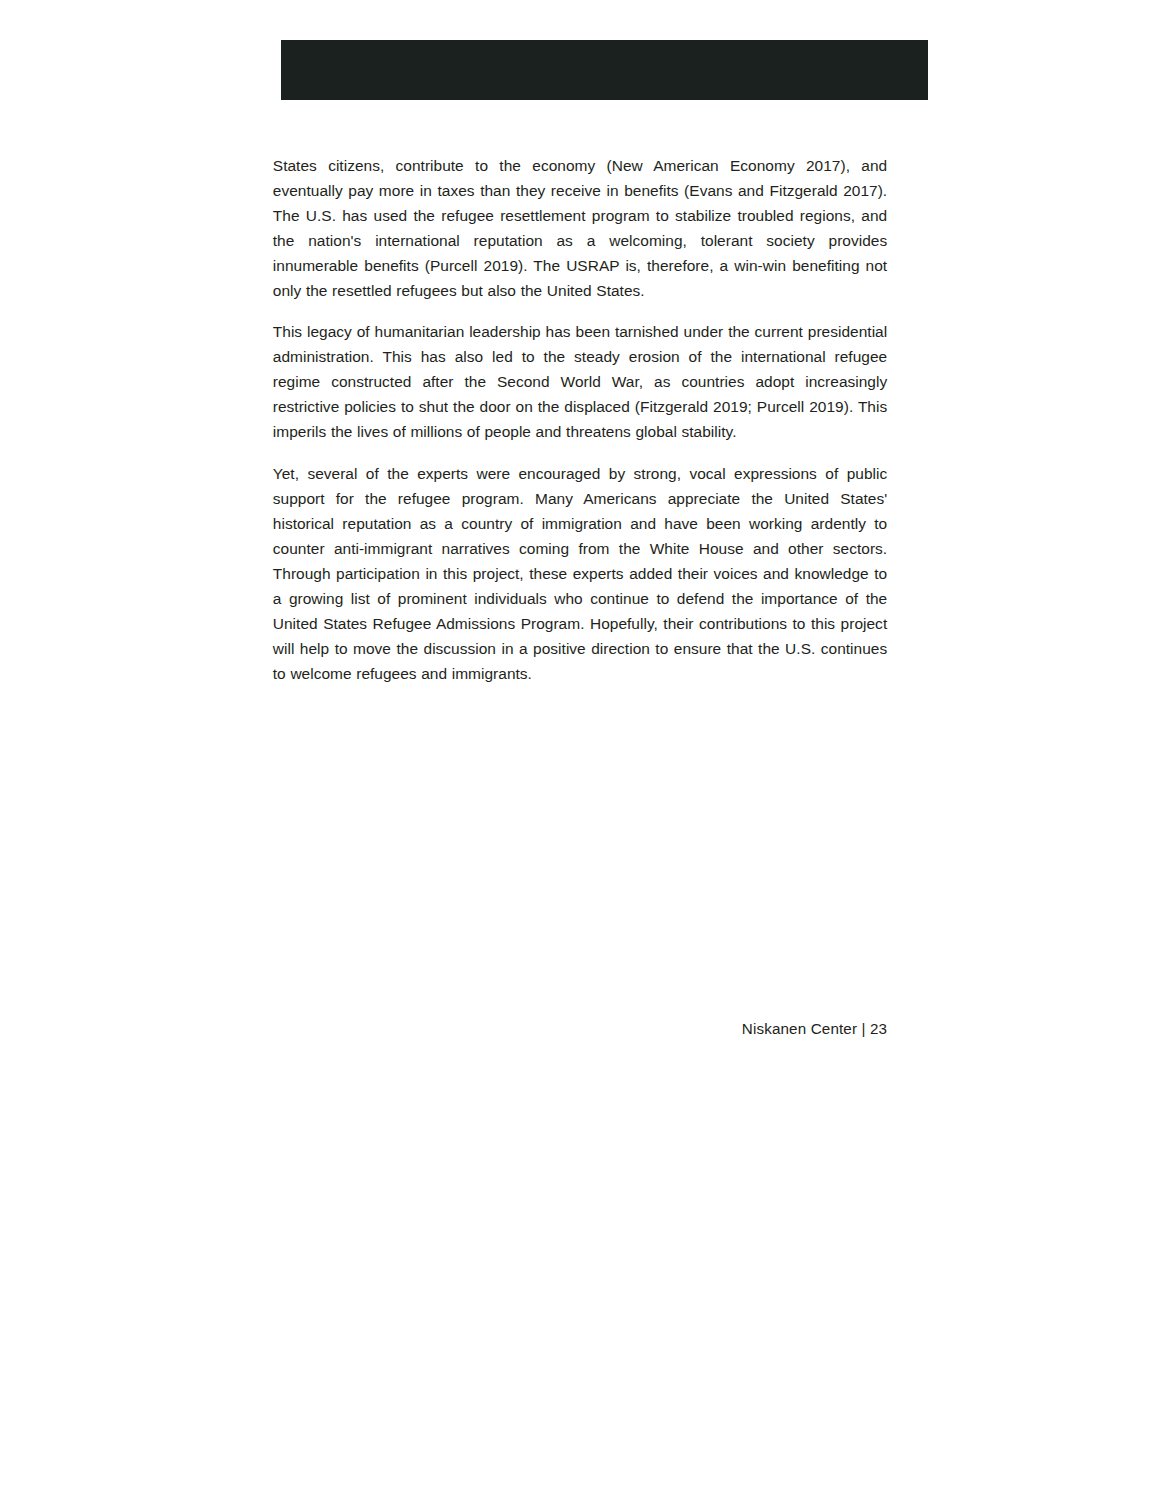States citizens, contribute to the economy (New American Economy 2017), and eventually pay more in taxes than they receive in benefits (Evans and Fitzgerald 2017). The U.S. has used the refugee resettlement program to stabilize troubled regions, and the nation's international reputation as a welcoming, tolerant society provides innumerable benefits (Purcell 2019). The USRAP is, therefore, a win-win benefiting not only the resettled refugees but also the United States.
This legacy of humanitarian leadership has been tarnished under the current presidential administration. This has also led to the steady erosion of the international refugee regime constructed after the Second World War, as countries adopt increasingly restrictive policies to shut the door on the displaced (Fitzgerald 2019; Purcell 2019). This imperils the lives of millions of people and threatens global stability.
Yet, several of the experts were encouraged by strong, vocal expressions of public support for the refugee program. Many Americans appreciate the United States' historical reputation as a country of immigration and have been working ardently to counter anti-immigrant narratives coming from the White House and other sectors. Through participation in this project, these experts added their voices and knowledge to a growing list of prominent individuals who continue to defend the importance of the United States Refugee Admissions Program. Hopefully, their contributions to this project will help to move the discussion in a positive direction to ensure that the U.S. continues to welcome refugees and immigrants.
Niskanen Center | 23